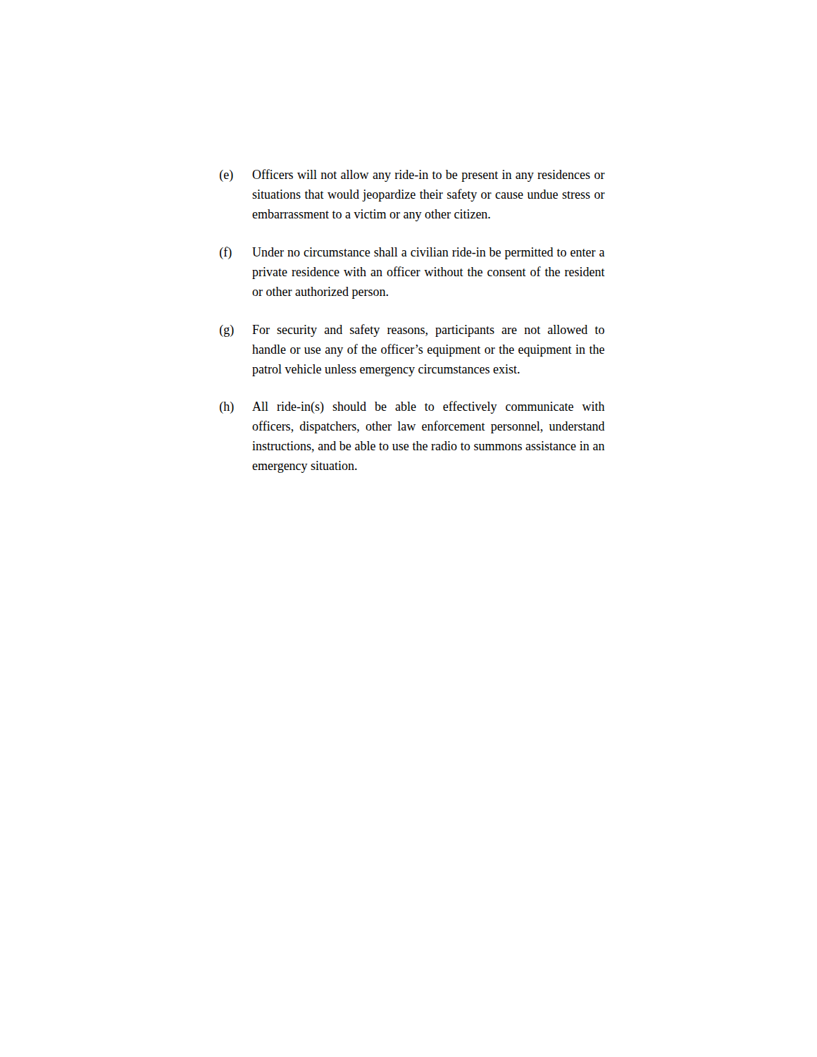(e) Officers will not allow any ride-in to be present in any residences or situations that would jeopardize their safety or cause undue stress or embarrassment to a victim or any other citizen.
(f) Under no circumstance shall a civilian ride-in be permitted to enter a private residence with an officer without the consent of the resident or other authorized person.
(g) For security and safety reasons, participants are not allowed to handle or use any of the officer’s equipment or the equipment in the patrol vehicle unless emergency circumstances exist.
(h) All ride-in(s) should be able to effectively communicate with officers, dispatchers, other law enforcement personnel, understand instructions, and be able to use the radio to summons assistance in an emergency situation.